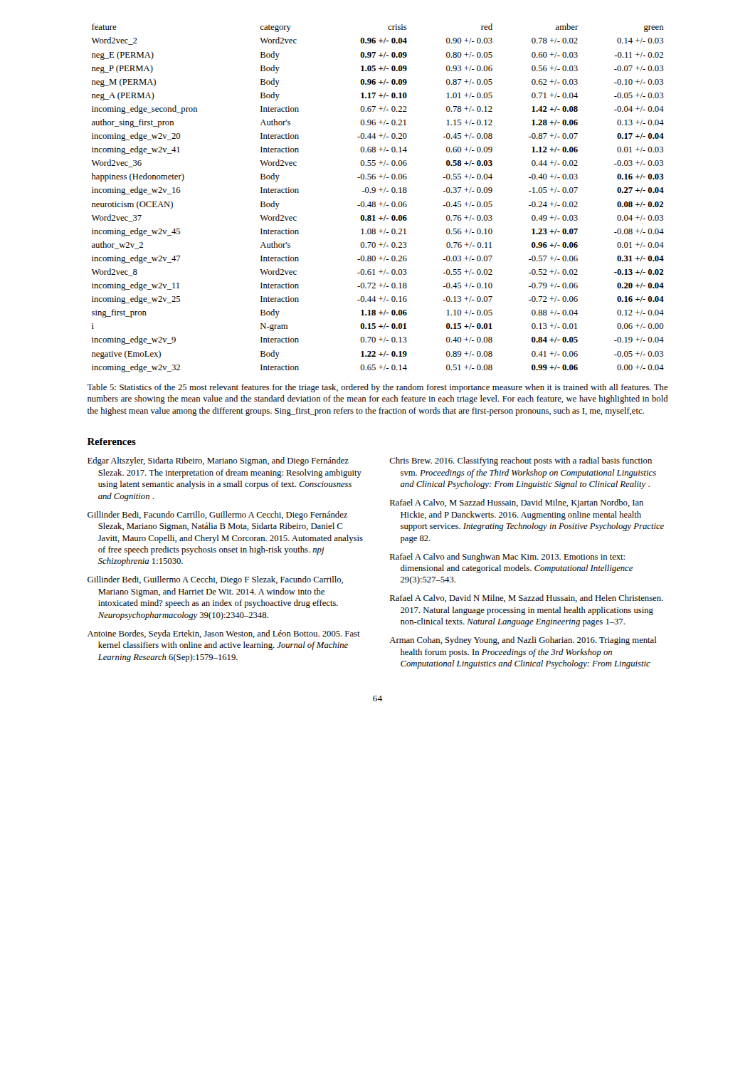| feature | category | crisis | red | amber | green |
| --- | --- | --- | --- | --- | --- |
| Word2vec_2 | Word2vec | 0.96 +/- 0.04 | 0.90 +/- 0.03 | 0.78 +/- 0.02 | 0.14 +/- 0.03 |
| neg_E (PERMA) | Body | 0.97 +/- 0.09 | 0.80 +/- 0.05 | 0.60 +/- 0.03 | -0.11 +/- 0.02 |
| neg_P (PERMA) | Body | 1.05 +/- 0.09 | 0.93 +/- 0.06 | 0.56 +/- 0.03 | -0.07 +/- 0.03 |
| neg_M (PERMA) | Body | 0.96 +/- 0.09 | 0.87 +/- 0.05 | 0.62 +/- 0.03 | -0.10 +/- 0.03 |
| neg_A (PERMA) | Body | 1.17 +/- 0.10 | 1.01 +/- 0.05 | 0.71 +/- 0.04 | -0.05 +/- 0.03 |
| incoming_edge_second_pron | Interaction | 0.67 +/- 0.22 | 0.78 +/- 0.12 | 1.42 +/- 0.08 | -0.04 +/- 0.04 |
| author_sing_first_pron | Author's | 0.96 +/- 0.21 | 1.15 +/- 0.12 | 1.28 +/- 0.06 | 0.13 +/- 0.04 |
| incoming_edge_w2v_20 | Interaction | -0.44 +/- 0.20 | -0.45 +/- 0.08 | -0.87 +/- 0.07 | 0.17 +/- 0.04 |
| incoming_edge_w2v_41 | Interaction | 0.68 +/- 0.14 | 0.60 +/- 0.09 | 1.12 +/- 0.06 | 0.01 +/- 0.03 |
| Word2vec_36 | Word2vec | 0.55 +/- 0.06 | 0.58 +/- 0.03 | 0.44 +/- 0.02 | -0.03 +/- 0.03 |
| happiness (Hedonometer) | Body | -0.56 +/- 0.06 | -0.55 +/- 0.04 | -0.40 +/- 0.03 | 0.16 +/- 0.03 |
| incoming_edge_w2v_16 | Interaction | -0.9 +/- 0.18 | -0.37 +/- 0.09 | -1.05 +/- 0.07 | 0.27 +/- 0.04 |
| neuroticism (OCEAN) | Body | -0.48 +/- 0.06 | -0.45 +/- 0.05 | -0.24 +/- 0.02 | 0.08 +/- 0.02 |
| Word2vec_37 | Word2vec | 0.81 +/- 0.06 | 0.76 +/- 0.03 | 0.49 +/- 0.03 | 0.04 +/- 0.03 |
| incoming_edge_w2v_45 | Interaction | 1.08 +/- 0.21 | 0.56 +/- 0.10 | 1.23 +/- 0.07 | -0.08 +/- 0.04 |
| author_w2v_2 | Author's | 0.70 +/- 0.23 | 0.76 +/- 0.11 | 0.96 +/- 0.06 | 0.01 +/- 0.04 |
| incoming_edge_w2v_47 | Interaction | -0.80 +/- 0.26 | -0.03 +/- 0.07 | -0.57 +/- 0.06 | 0.31 +/- 0.04 |
| Word2vec_8 | Word2vec | -0.61 +/- 0.03 | -0.55 +/- 0.02 | -0.52 +/- 0.02 | -0.13 +/- 0.02 |
| incoming_edge_w2v_11 | Interaction | -0.72 +/- 0.18 | -0.45 +/- 0.10 | -0.79 +/- 0.06 | 0.20 +/- 0.04 |
| incoming_edge_w2v_25 | Interaction | -0.44 +/- 0.16 | -0.13 +/- 0.07 | -0.72 +/- 0.06 | 0.16 +/- 0.04 |
| sing_first_pron | Body | 1.18 +/- 0.06 | 1.10 +/- 0.05 | 0.88 +/- 0.04 | 0.12 +/- 0.04 |
| i | N-gram | 0.15 +/- 0.01 | 0.15 +/- 0.01 | 0.13 +/- 0.01 | 0.06 +/- 0.00 |
| incoming_edge_w2v_9 | Interaction | 0.70 +/- 0.13 | 0.40 +/- 0.08 | 0.84 +/- 0.05 | -0.19 +/- 0.04 |
| negative (EmoLex) | Body | 1.22 +/- 0.19 | 0.89 +/- 0.08 | 0.41 +/- 0.06 | -0.05 +/- 0.03 |
| incoming_edge_w2v_32 | Interaction | 0.65 +/- 0.14 | 0.51 +/- 0.08 | 0.99 +/- 0.06 | 0.00 +/- 0.04 |
Table 5: Statistics of the 25 most relevant features for the triage task, ordered by the random forest importance measure when it is trained with all features. The numbers are showing the mean value and the standard deviation of the mean for each feature in each triage level. For each feature, we have highlighted in bold the highest mean value among the different groups. Sing_first_pron refers to the fraction of words that are first-person pronouns, such as I, me, myself,etc.
References
Edgar Altszyler, Sidarta Ribeiro, Mariano Sigman, and Diego Fernández Slezak. 2017. The interpretation of dream meaning: Resolving ambiguity using latent semantic analysis in a small corpus of text. Consciousness and Cognition .
Gillinder Bedi, Facundo Carrillo, Guillermo A Cecchi, Diego Fernández Slezak, Mariano Sigman, Natália B Mota, Sidarta Ribeiro, Daniel C Javitt, Mauro Copelli, and Cheryl M Corcoran. 2015. Automated analysis of free speech predicts psychosis onset in high-risk youths. npj Schizophrenia 1:15030.
Gillinder Bedi, Guillermo A Cecchi, Diego F Slezak, Facundo Carrillo, Mariano Sigman, and Harriet De Wit. 2014. A window into the intoxicated mind? speech as an index of psychoactive drug effects. Neuropsychopharmacology 39(10):2340–2348.
Antoine Bordes, Seyda Ertekin, Jason Weston, and Léon Bottou. 2005. Fast kernel classifiers with online and active learning. Journal of Machine Learning Research 6(Sep):1579–1619.
Chris Brew. 2016. Classifying reachout posts with a radial basis function svm. Proceedings of the Third Workshop on Computational Linguistics and Clinical Psychology: From Linguistic Signal to Clinical Reality .
Rafael A Calvo, M Sazzad Hussain, David Milne, Kjartan Nordbo, Ian Hickie, and P Danckwerts. 2016. Augmenting online mental health support services. Integrating Technology in Positive Psychology Practice page 82.
Rafael A Calvo and Sunghwan Mac Kim. 2013. Emotions in text: dimensional and categorical models. Computational Intelligence 29(3):527–543.
Rafael A Calvo, David N Milne, M Sazzad Hussain, and Helen Christensen. 2017. Natural language processing in mental health applications using non-clinical texts. Natural Language Engineering pages 1–37.
Arman Cohan, Sydney Young, and Nazli Goharian. 2016. Triaging mental health forum posts. In Proceedings of the 3rd Workshop on Computational Linguistics and Clinical Psychology: From Linguistic
64